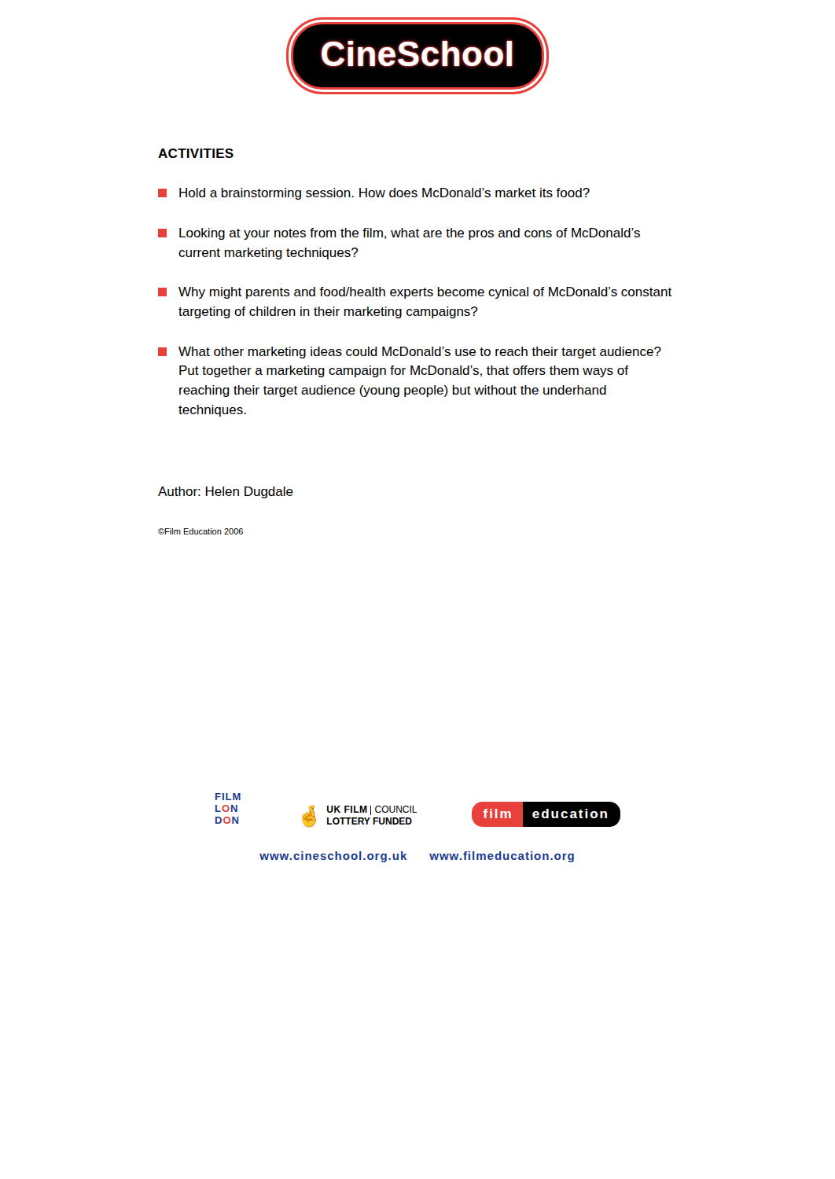CineSchool
ACTIVITIES
Hold a brainstorming session. How does McDonald’s market its food?
Looking at your notes from the film, what are the pros and cons of McDonald’s current marketing techniques?
Why might parents and food/health experts become cynical of McDonald’s constant targeting of children in their marketing campaigns?
What other marketing ideas could McDonald’s use to reach their target audience?
Put together a marketing campaign for McDonald’s, that offers them ways of reaching their target audience (young people) but without the underhand techniques.
Author: Helen Dugdale
©Film Education 2006
FILM
LON
DON
🤞 UK FILM COUNCIL
LOTTERY FUNDED
film education
www.cineschool.org.uk www.filmeducation.org